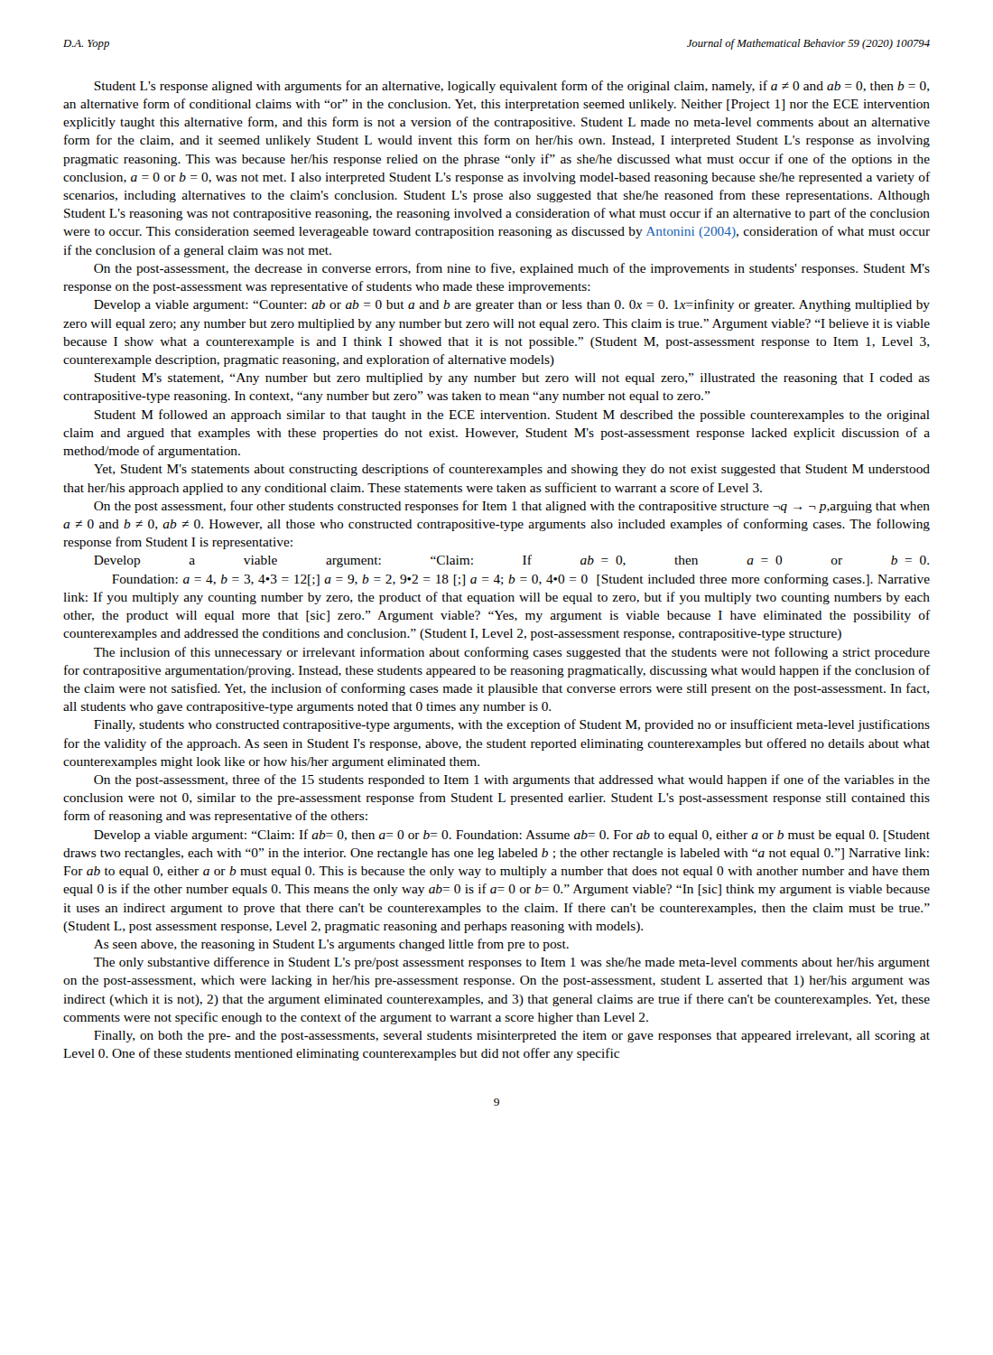D.A. Yopp Journal of Mathematical Behavior 59 (2020) 100794
Student L's response aligned with arguments for an alternative, logically equivalent form of the original claim, namely, if a ≠ 0 and ab = 0, then b = 0, an alternative form of conditional claims with “or” in the conclusion. Yet, this interpretation seemed unlikely. Neither [Project 1] nor the ECE intervention explicitly taught this alternative form, and this form is not a version of the contrapositive. Student L made no meta-level comments about an alternative form for the claim, and it seemed unlikely Student L would invent this form on her/his own. Instead, I interpreted Student L's response as involving pragmatic reasoning. This was because her/his response relied on the phrase “only if” as she/he discussed what must occur if one of the options in the conclusion, a = 0 or b = 0, was not met. I also interpreted Student L's response as involving model-based reasoning because she/he represented a variety of scenarios, including alternatives to the claim's conclusion. Student L's prose also suggested that she/he reasoned from these representations. Although Student L's reasoning was not contrapositive reasoning, the reasoning involved a consideration of what must occur if an alternative to part of the conclusion were to occur. This consideration seemed leverageable toward contraposition reasoning as discussed by Antonini (2004), consideration of what must occur if the conclusion of a general claim was not met.
On the post-assessment, the decrease in converse errors, from nine to five, explained much of the improvements in students' responses. Student M's response on the post-assessment was representative of students who made these improvements:
Develop a viable argument: “Counter: ab or ab = 0 but a and b are greater than or less than 0. 0x = 0. 1x=infinity or greater. Anything multiplied by zero will equal zero; any number but zero multiplied by any number but zero will not equal zero. This claim is true.” Argument viable? “I believe it is viable because I show what a counterexample is and I think I showed that it is not possible.” (Student M, post-assessment response to Item 1, Level 3, counterexample description, pragmatic reasoning, and exploration of alternative models)
Student M's statement, “Any number but zero multiplied by any number but zero will not equal zero,” illustrated the reasoning that I coded as contrapositive-type reasoning. In context, “any number but zero” was taken to mean “any number not equal to zero.”
Student M followed an approach similar to that taught in the ECE intervention. Student M described the possible counterexamples to the original claim and argued that examples with these properties do not exist. However, Student M's post-assessment response lacked explicit discussion of a method/mode of argumentation.
Yet, Student M's statements about constructing descriptions of counterexamples and showing they do not exist suggested that Student M understood that her/his approach applied to any conditional claim. These statements were taken as sufficient to warrant a score of Level 3.
On the post assessment, four other students constructed responses for Item 1 that aligned with the contrapositive structure ¬q → ¬ p,arguing that when a ≠ 0 and b ≠ 0, ab ≠ 0. However, all those who constructed contrapositive-type arguments also included examples of conforming cases. The following response from Student I is representative:
Develop a viable argument: “Claim: If ab = 0, then a = 0 or b = 0. Foundation: a = 4, b = 3, 4•3 = 12[;] a = 9, b = 2, 9•2 = 18 [;] a = 4; b = 0, 4•0 = 0 [Student included three more conforming cases.]. Narrative link: If you multiply any counting number by zero, the product of that equation will be equal to zero, but if you multiply two counting numbers by each other, the product will equal more that [sic] zero.” Argument viable? “Yes, my argument is viable because I have eliminated the possibility of counterexamples and addressed the conditions and conclusion.” (Student I, Level 2, post-assessment response, contrapositive-type structure)
The inclusion of this unnecessary or irrelevant information about conforming cases suggested that the students were not following a strict procedure for contrapositive argumentation/proving. Instead, these students appeared to be reasoning pragmatically, discussing what would happen if the conclusion of the claim were not satisfied. Yet, the inclusion of conforming cases made it plausible that converse errors were still present on the post-assessment. In fact, all students who gave contrapositive-type arguments noted that 0 times any number is 0.
Finally, students who constructed contrapositive-type arguments, with the exception of Student M, provided no or insufficient meta-level justifications for the validity of the approach. As seen in Student I's response, above, the student reported eliminating counterexamples but offered no details about what counterexamples might look like or how his/her argument eliminated them.
On the post-assessment, three of the 15 students responded to Item 1 with arguments that addressed what would happen if one of the variables in the conclusion were not 0, similar to the pre-assessment response from Student L presented earlier. Student L's post-assessment response still contained this form of reasoning and was representative of the others:
Develop a viable argument: “Claim: If ab= 0, then a= 0 or b= 0. Foundation: Assume ab= 0. For ab to equal 0, either a or b must be equal 0. [Student draws two rectangles, each with “0” in the interior. One rectangle has one leg labeled b ; the other rectangle is labeled with “a not equal 0.”] Narrative link: For ab to equal 0, either a or b must equal 0. This is because the only way to multiply a number that does not equal 0 with another number and have them equal 0 is if the other number equals 0. This means the only way ab= 0 is if a= 0 or b= 0.” Argument viable? “In [sic] think my argument is viable because it uses an indirect argument to prove that there can't be counterexamples to the claim. If there can't be counterexamples, then the claim must be true.” (Student L, post assessment response, Level 2, pragmatic reasoning and perhaps reasoning with models).
As seen above, the reasoning in Student L's arguments changed little from pre to post.
The only substantive difference in Student L's pre/post assessment responses to Item 1 was she/he made meta-level comments about her/his argument on the post-assessment, which were lacking in her/his pre-assessment response. On the post-assessment, student L asserted that 1) her/his argument was indirect (which it is not), 2) that the argument eliminated counterexamples, and 3) that general claims are true if there can't be counterexamples. Yet, these comments were not specific enough to the context of the argument to warrant a score higher than Level 2.
Finally, on both the pre- and the post-assessments, several students misinterpreted the item or gave responses that appeared irrelevant, all scoring at Level 0. One of these students mentioned eliminating counterexamples but did not offer any specific
9